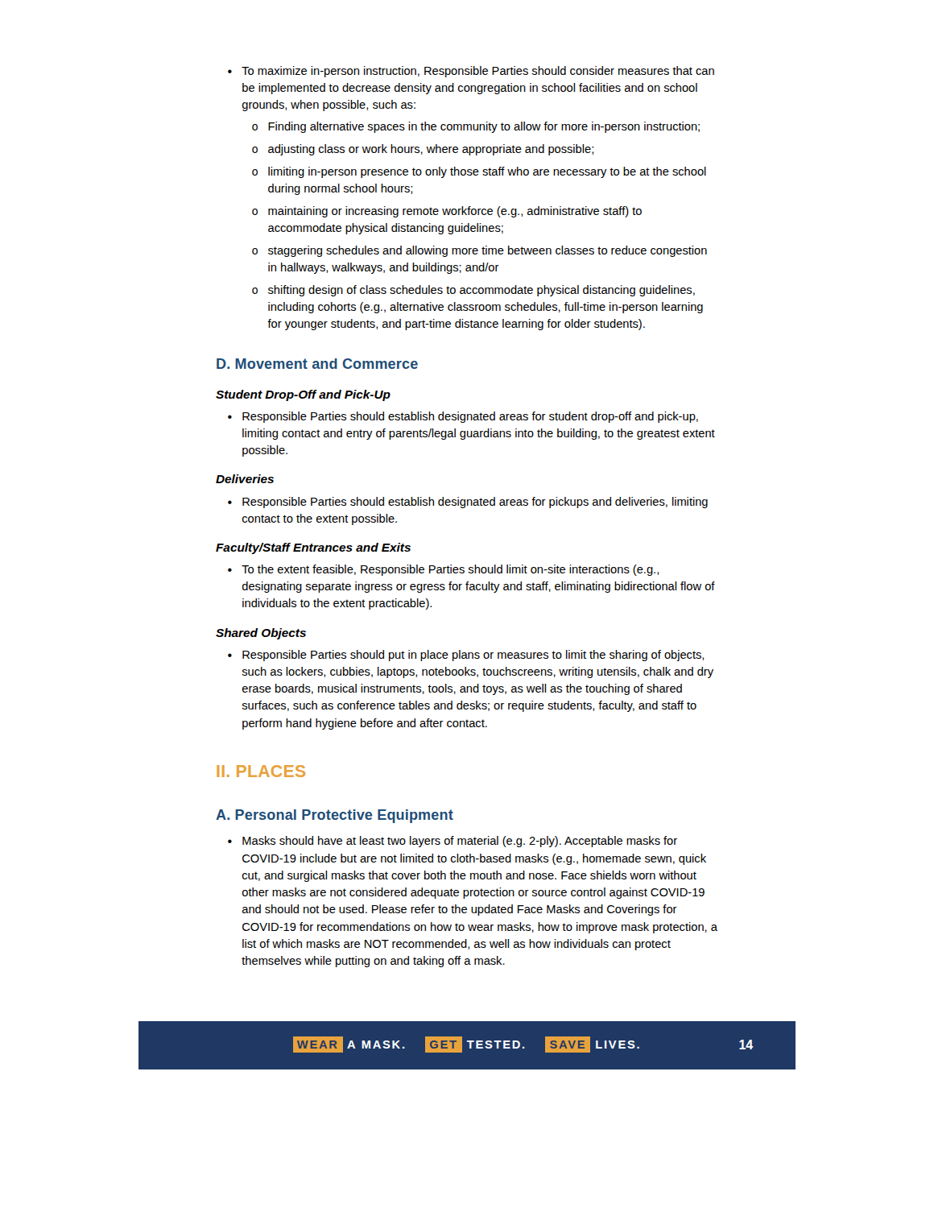To maximize in-person instruction, Responsible Parties should consider measures that can be implemented to decrease density and congregation in school facilities and on school grounds, when possible, such as:
Finding alternative spaces in the community to allow for more in-person instruction;
adjusting class or work hours, where appropriate and possible;
limiting in-person presence to only those staff who are necessary to be at the school during normal school hours;
maintaining or increasing remote workforce (e.g., administrative staff) to accommodate physical distancing guidelines;
staggering schedules and allowing more time between classes to reduce congestion in hallways, walkways, and buildings; and/or
shifting design of class schedules to accommodate physical distancing guidelines, including cohorts (e.g., alternative classroom schedules, full-time in-person learning for younger students, and part-time distance learning for older students).
D. Movement and Commerce
Student Drop-Off and Pick-Up
Responsible Parties should establish designated areas for student drop-off and pick-up, limiting contact and entry of parents/legal guardians into the building, to the greatest extent possible.
Deliveries
Responsible Parties should establish designated areas for pickups and deliveries, limiting contact to the extent possible.
Faculty/Staff Entrances and Exits
To the extent feasible, Responsible Parties should limit on-site interactions (e.g., designating separate ingress or egress for faculty and staff, eliminating bidirectional flow of individuals to the extent practicable).
Shared Objects
Responsible Parties should put in place plans or measures to limit the sharing of objects, such as lockers, cubbies, laptops, notebooks, touchscreens, writing utensils, chalk and dry erase boards, musical instruments, tools, and toys, as well as the touching of shared surfaces, such as conference tables and desks; or require students, faculty, and staff to perform hand hygiene before and after contact.
II. PLACES
A. Personal Protective Equipment
Masks should have at least two layers of material (e.g. 2-ply). Acceptable masks for COVID-19 include but are not limited to cloth-based masks (e.g., homemade sewn, quick cut, and surgical masks that cover both the mouth and nose. Face shields worn without other masks are not considered adequate protection or source control against COVID-19 and should not be used. Please refer to the updated Face Masks and Coverings for COVID-19 for recommendations on how to wear masks, how to improve mask protection, a list of which masks are NOT recommended, as well as how individuals can protect themselves while putting on and taking off a mask.
WEAR A MASK. GET TESTED. SAVE LIVES. 14